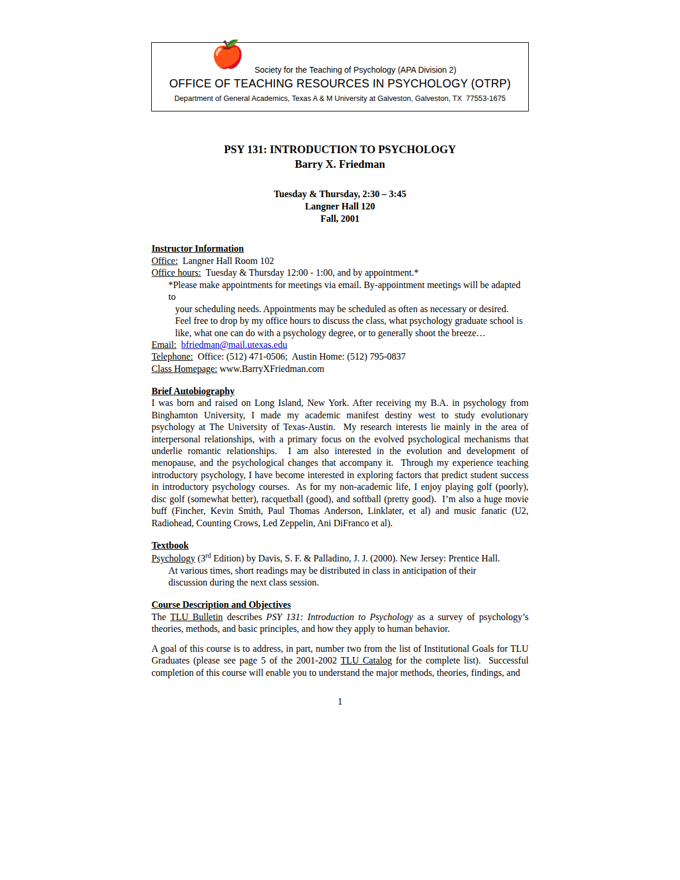🍎
Society for the Teaching of Psychology (APA Division 2)
OFFICE OF TEACHING RESOURCES IN PSYCHOLOGY (OTRP)
Department of General Academics, Texas A & M University at Galveston, Galveston, TX 77553-1675
PSY 131: INTRODUCTION TO PSYCHOLOGY
Barry X. Friedman
Tuesday & Thursday, 2:30 – 3:45
Langner Hall 120
Fall, 2001
Instructor Information
Office: Langner Hall Room 102
Office hours: Tuesday & Thursday 12:00 - 1:00, and by appointment.*
*Please make appointments for meetings via email. By-appointment meetings will be adapted to
your scheduling needs. Appointments may be scheduled as often as necessary or desired.
Feel free to drop by my office hours to discuss the class, what psychology graduate school is
like, what one can do with a psychology degree, or to generally shoot the breeze…
Email: bfriedman@mail.utexas.edu
Telephone: Office: (512) 471-0506; Austin Home: (512) 795-0837
Class Homepage: www.BarryXFriedman.com
Brief Autobiography
I was born and raised on Long Island, New York. After receiving my B.A. in psychology from Binghamton University, I made my academic manifest destiny west to study evolutionary psychology at The University of Texas-Austin. My research interests lie mainly in the area of interpersonal relationships, with a primary focus on the evolved psychological mechanisms that underlie romantic relationships. I am also interested in the evolution and development of menopause, and the psychological changes that accompany it. Through my experience teaching introductory psychology, I have become interested in exploring factors that predict student success in introductory psychology courses. As for my non-academic life, I enjoy playing golf (poorly), disc golf (somewhat better), racquetball (good), and softball (pretty good). I’m also a huge movie buff (Fincher, Kevin Smith, Paul Thomas Anderson, Linklater, et al) and music fanatic (U2, Radiohead, Counting Crows, Led Zeppelin, Ani DiFranco et al).
Textbook
Psychology (3rd Edition) by Davis, S. F. & Palladino, J. J. (2000). New Jersey: Prentice Hall.
At various times, short readings may be distributed in class in anticipation of their
discussion during the next class session.
Course Description and Objectives
The TLU Bulletin describes PSY 131: Introduction to Psychology as a survey of psychology’s theories, methods, and basic principles, and how they apply to human behavior.
A goal of this course is to address, in part, number two from the list of Institutional Goals for TLU Graduates (please see page 5 of the 2001-2002 TLU Catalog for the complete list). Successful completion of this course will enable you to understand the major methods, theories, findings, and
1